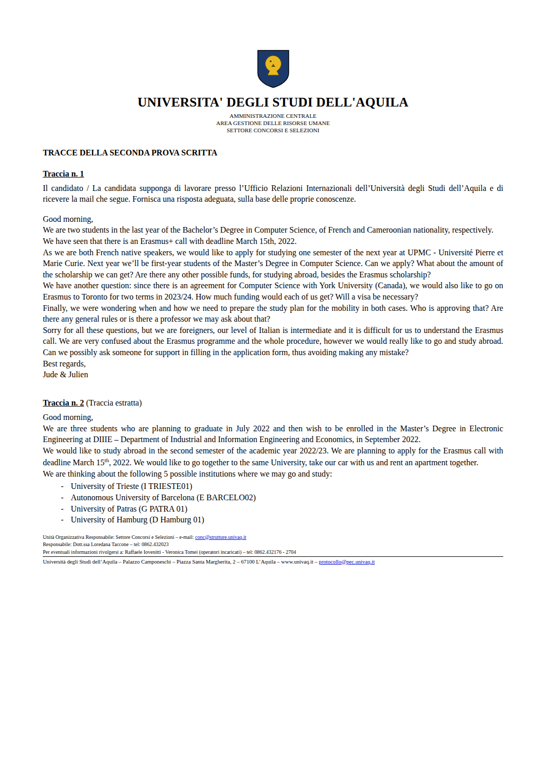UNIVERSITA' DEGLI STUDI DELL'AQUILA
AMMINISTRAZIONE CENTRALE
AREA GESTIONE DELLE RISORSE UMANE
SETTORE CONCORSI E SELEZIONI
TRACCE DELLA SECONDA PROVA SCRITTA
Traccia n. 1
Il candidato / La candidata supponga di lavorare presso l’Ufficio Relazioni Internazionali dell’Università degli Studi dell’Aquila e di ricevere la mail che segue. Fornisca una risposta adeguata, sulla base delle proprie conoscenze.
Good morning,
We are two students in the last year of the Bachelor’s Degree in Computer Science, of French and Cameroonian nationality, respectively.
We have seen that there is an Erasmus+ call with deadline March 15th, 2022.
As we are both French native speakers, we would like to apply for studying one semester of the next year at UPMC - Université Pierre et Marie Curie. Next year we’ll be first-year students of the Master’s Degree in Computer Science. Can we apply? What about the amount of the scholarship we can get? Are there any other possible funds, for studying abroad, besides the Erasmus scholarship?
We have another question: since there is an agreement for Computer Science with York University (Canada), we would also like to go on Erasmus to Toronto for two terms in 2023/24. How much funding would each of us get? Will a visa be necessary?
Finally, we were wondering when and how we need to prepare the study plan for the mobility in both cases. Who is approving that? Are there any general rules or is there a professor we may ask about that?
Sorry for all these questions, but we are foreigners, our level of Italian is intermediate and it is difficult for us to understand the Erasmus call. We are very confused about the Erasmus programme and the whole procedure, however we would really like to go and study abroad. Can we possibly ask someone for support in filling in the application form, thus avoiding making any mistake?
Best regards,
Jude & Julien
Traccia n. 2
(Traccia estratta)
Good morning,
We are three students who are planning to graduate in July 2022 and then wish to be enrolled in the Master’s Degree in Electronic Engineering at DIIIE – Department of Industrial and Information Engineering and Economics, in September 2022.
We would like to study abroad in the second semester of the academic year 2022/23. We are planning to apply for the Erasmus call with deadline March 15th, 2022. We would like to go together to the same University, take our car with us and rent an apartment together.
We are thinking about the following 5 possible institutions where we may go and study:
University of Trieste (I TRIESTE01)
Autonomous University of Barcelona (E BARCELO02)
University of Patras (G PATRA 01)
University of Hamburg (D Hamburg 01)
Unità Organizzativa Responsabile: Settore Concorsi e Selezioni – e-mail: conc@strutture.univaq.it
Responsabile: Dott.ssa Loredana Taccone – tel: 0862.432023
Per eventuali informazioni rivolgersi a: Raffaele Iovenitti - Veronica Tomei (operatori incaricati) – tel: 0862.432176 - 2704
Università degli Studi dell’Aquila – Palazzo Camponeschi – Piazza Santa Margherita, 2 – 67100 L’Aquila – www.univaq.it – protocollo@pec.univaq.it